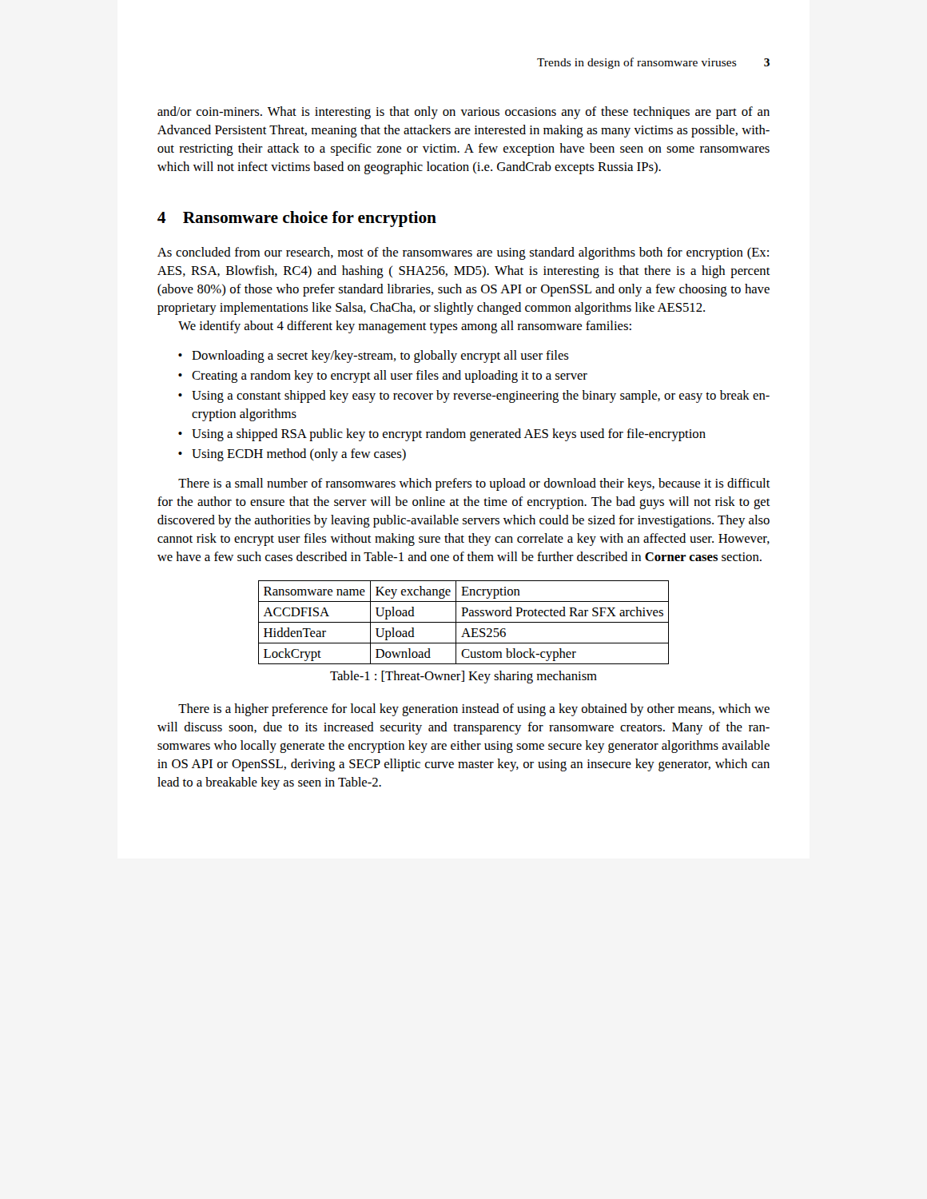Trends in design of ransomware viruses 3
and/or coin-miners. What is interesting is that only on various occasions any of these techniques are part of an Advanced Persistent Threat, meaning that the attackers are interested in making as many victims as possible, without restricting their attack to a specific zone or victim. A few exception have been seen on some ransomwares which will not infect victims based on geographic location (i.e. GandCrab excepts Russia IPs).
4 Ransomware choice for encryption
As concluded from our research, most of the ransomwares are using standard algorithms both for encryption (Ex: AES, RSA, Blowfish, RC4) and hashing ( SHA256, MD5). What is interesting is that there is a high percent (above 80%) of those who prefer standard libraries, such as OS API or OpenSSL and only a few choosing to have proprietary implementations like Salsa, ChaCha, or slightly changed common algorithms like AES512.
We identify about 4 different key management types among all ransomware families:
Downloading a secret key/key-stream, to globally encrypt all user files
Creating a random key to encrypt all user files and uploading it to a server
Using a constant shipped key easy to recover by reverse-engineering the binary sample, or easy to break encryption algorithms
Using a shipped RSA public key to encrypt random generated AES keys used for file-encryption
Using ECDH method (only a few cases)
There is a small number of ransomwares which prefers to upload or download their keys, because it is difficult for the author to ensure that the server will be online at the time of encryption. The bad guys will not risk to get discovered by the authorities by leaving public-available servers which could be sized for investigations. They also cannot risk to encrypt user files without making sure that they can correlate a key with an affected user. However, we have a few such cases described in Table-1 and one of them will be further described in Corner cases section.
| Ransomware name | Key exchange | Encryption |
| --- | --- | --- |
| ACCDFISA | Upload | Password Protected Rar SFX archives |
| HiddenTear | Upload | AES256 |
| LockCrypt | Download | Custom block-cypher |
Table-1 : [Threat-Owner] Key sharing mechanism
There is a higher preference for local key generation instead of using a key obtained by other means, which we will discuss soon, due to its increased security and transparency for ransomware creators. Many of the ransomwares who locally generate the encryption key are either using some secure key generator algorithms available in OS API or OpenSSL, deriving a SECP elliptic curve master key, or using an insecure key generator, which can lead to a breakable key as seen in Table-2.